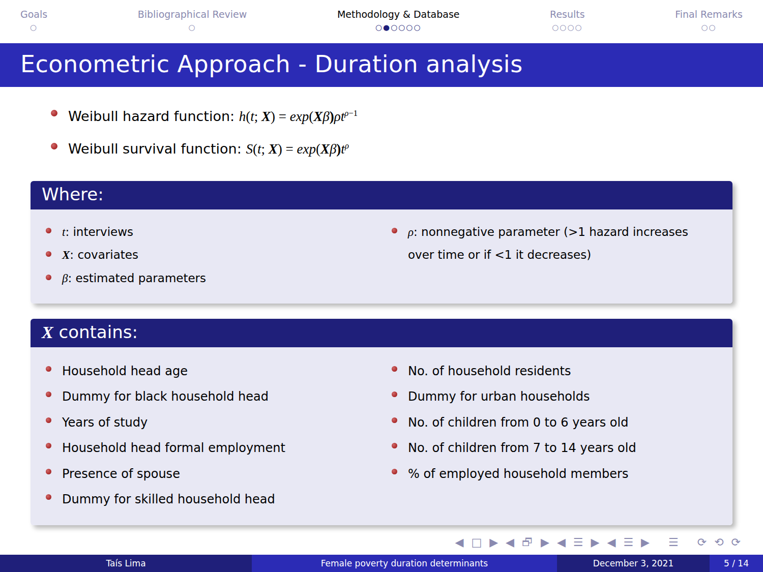Goals
○
Bibliographical Review
○
Methodology & Database
○●○○○○
Results
○○○○
Final Remarks
○○
Econometric Approach - Duration analysis
Weibull hazard function: h(t; X) = exp(Xβ) ρtρ−1
Weibull survival function: S(t; X) = exp(Xβ) tρ
Where:
t: interviews
X: covariates
β: estimated parameters
ρ: nonnegative parameter (>1 hazard increases over time or if <1 it decreases)
X contains:
Household head age
Dummy for black household head
Years of study
Household head formal employment
Presence of spouse
Dummy for skilled household head
No. of household residents
Dummy for urban households
No. of children from 0 to 6 years old
No. of children from 7 to 14 years old
% of employed household members
◀ □ ▶ ◀ 🗗 ▶ ◀ ☰ ▶ ◀ ☰ ▶ ☰ ⟳ ⟲ ⟳
Taís Lima
Female poverty duration determinants
December 3, 2021
5 / 14